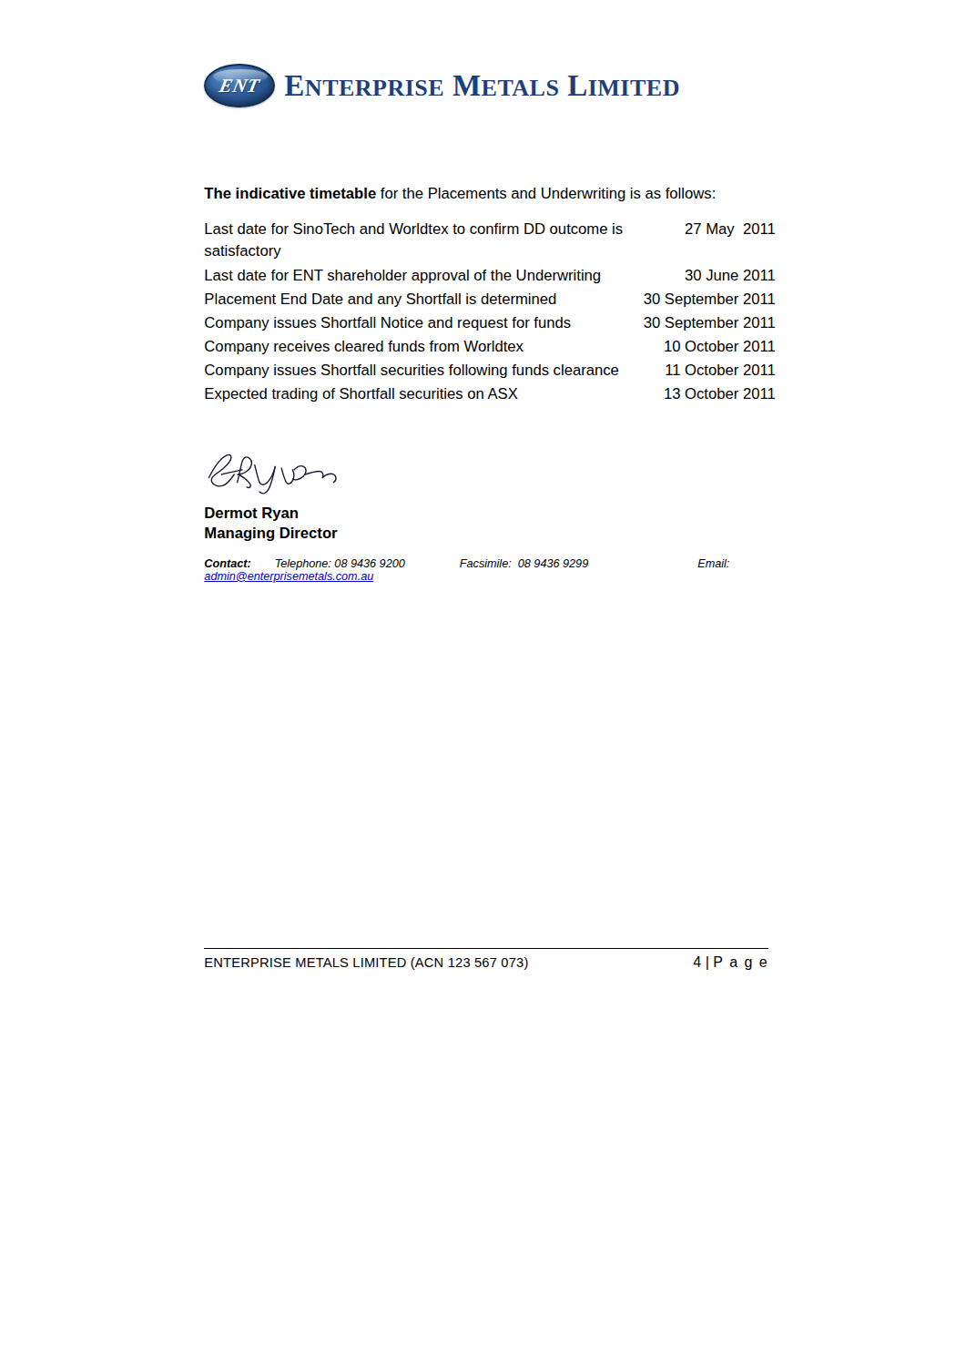ENT
ENTERPRISE METALS LIMITED
The indicative timetable for the Placements and Underwriting is as follows:
| Last date for SinoTech and Worldtex to confirm DD outcome is satisfactory | 27 May 2011 |
| Last date for ENT shareholder approval of the Underwriting | 30 June 2011 |
| Placement End Date and any Shortfall is determined | 30 September 2011 |
| Company issues Shortfall Notice and request for funds | 30 September 2011 |
| Company receives cleared funds from Worldtex | 10 October 2011 |
| Company issues Shortfall securities following funds clearance | 11 October 2011 |
| Expected trading of Shortfall securities on ASX | 13 October 2011 |
Dermot Ryan
Managing Director
Contact: Telephone: 08 9436 9200 Facsimile: 08 9436 9299 Email: admin@enterprisemetals.com.au
ENTERPRISE METALS LIMITED (ACN 123 567 073)
4 | P a g e